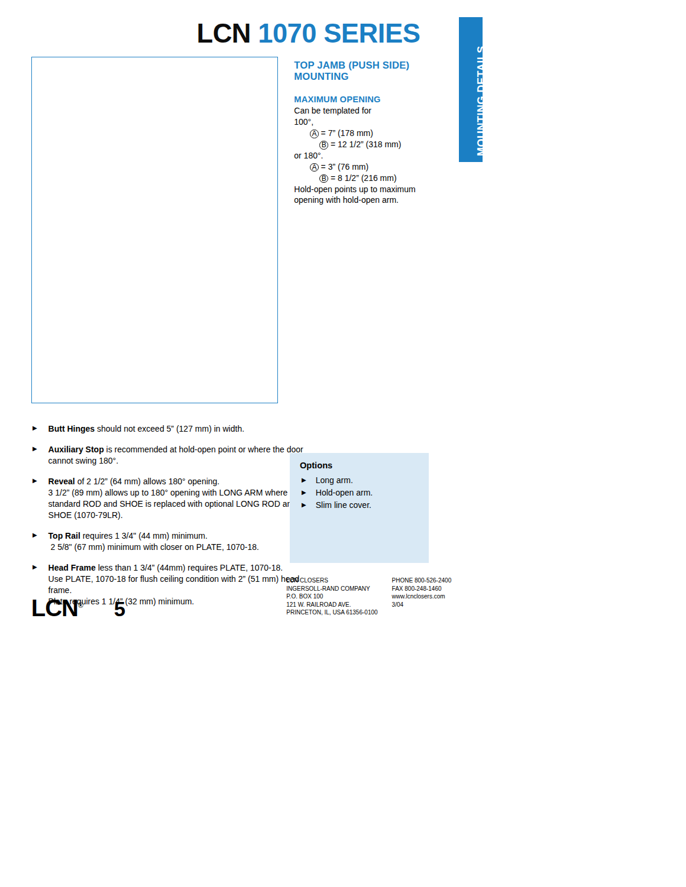MOUNTING DETAILS
LCN 1070 SERIES
TOP JAMB (PUSH SIDE)
MOUNTING
MAXIMUM OPENING
Can be templated for
100°,
A = 7” (178 mm)
B = 12 1/2” (318 mm)
or 180°.
A = 3” (76 mm)
B = 8 1/2” (216 mm)
Hold-open points up to maximum opening with hold-open arm.
Butt Hinges should not exceed 5” (127 mm) in width.
Auxiliary Stop is recommended at hold-open point or where the door cannot swing 180°.
Reveal of 2 1/2” (64 mm) allows 180° opening.
3 1/2” (89 mm) allows up to 180° opening with LONG ARM where standard ROD and SHOE is replaced with optional LONG ROD and SHOE (1070-79LR).
Top Rail requires 1 3/4" (44 mm) minimum.
2 5/8" (67 mm) minimum with closer on PLATE, 1070-18.
Head Frame less than 1 3/4” (44mm) requires PLATE, 1070-18.
Use PLATE, 1070-18 for flush ceiling condition with 2” (51 mm) head frame.
Plate requires 1 1/4” (32 mm) minimum.
Options
Long arm.
Hold-open arm.
Slim line cover.
LCN®
5
LCN CLOSERS
INGERSOLL-RAND COMPANY
P.O. BOX 100
121 W. RAILROAD AVE.
PRINCETON, IL, USA 61356-0100
PHONE 800-526-2400
FAX 800-248-1460
www.lcnclosers.com
3/04